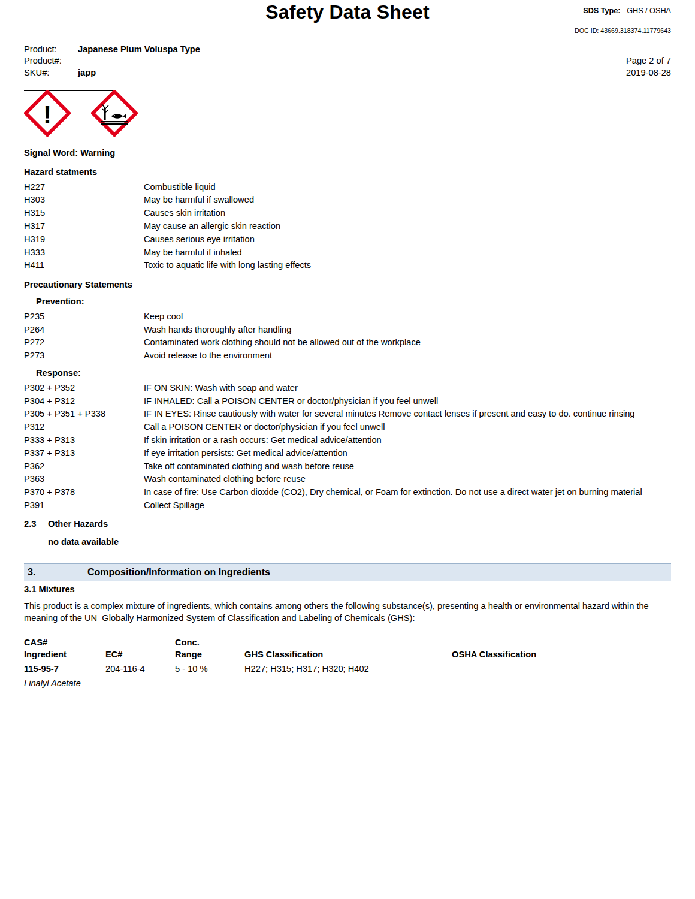SDS Type: GHS / OSHA
Safety Data Sheet
DOC ID: 43669.318374.11779643
| Product: | Japanese Plum Voluspa Type | |
| Product#: | | Page 2 of 7 |
| SKU#: | japp | 2019-08-28 |
!
Signal Word: Warning
Hazard statments
| H227 | Combustible liquid |
| H303 | May be harmful if swallowed |
| H315 | Causes skin irritation |
| H317 | May cause an allergic skin reaction |
| H319 | Causes serious eye irritation |
| H333 | May be harmful if inhaled |
| H411 | Toxic to aquatic life with long lasting effects |
Precautionary Statements
Prevention:
| P235 | Keep cool |
| P264 | Wash hands thoroughly after handling |
| P272 | Contaminated work clothing should not be allowed out of the workplace |
| P273 | Avoid release to the environment |
Response:
| P302 + P352 | IF ON SKIN: Wash with soap and water |
| P304 + P312 | IF INHALED: Call a POISON CENTER or doctor/physician if you feel unwell |
| P305 + P351 + P338 | IF IN EYES: Rinse cautiously with water for several minutes Remove contact lenses if present and easy to do. continue rinsing |
| P312 | Call a POISON CENTER or doctor/physician if you feel unwell |
| P333 + P313 | If skin irritation or a rash occurs: Get medical advice/attention |
| P337 + P313 | If eye irritation persists: Get medical advice/attention |
| P362 | Take off contaminated clothing and wash before reuse |
| P363 | Wash contaminated clothing before reuse |
| P370 + P378 | In case of fire: Use Carbon dioxide (CO2), Dry chemical, or Foam for extinction. Do not use a direct water jet on burning material |
| P391 | Collect Spillage |
2.3 Other Hazards
no data available
3. Composition/Information on Ingredients
3.1 Mixtures
This product is a complex mixture of ingredients, which contains among others the following substance(s), presenting a health or environmental hazard within the meaning of the UN Globally Harmonized System of Classification and Labeling of Chemicals (GHS):
| CAS# Ingredient | EC# | Conc. Range | GHS Classification | OSHA Classification |
| --- | --- | --- | --- | --- |
| 115-95-7 | 204-116-4 | 5 - 10 % | H227; H315; H317; H320; H402 | |
| Linalyl Acetate |